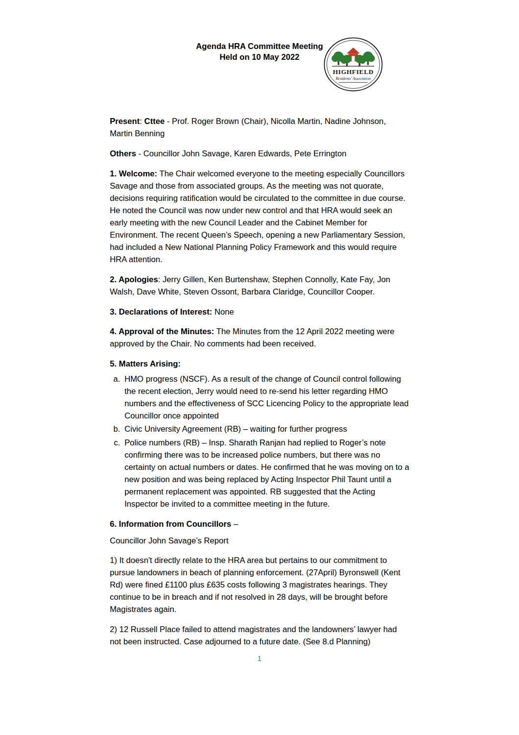Agenda HRA Committee Meeting Held on 10 May 2022
Highfield Residents' Association logo HIGHFIELD Residents’ Association
Present: Cttee - Prof. Roger Brown (Chair), Nicolla Martin, Nadine Johnson, Martin Benning
Others - Councillor John Savage, Karen Edwards, Pete Errington
1. Welcome: The Chair welcomed everyone to the meeting especially Councillors Savage and those from associated groups. As the meeting was not quorate, decisions requiring ratification would be circulated to the committee in due course. He noted the Council was now under new control and that HRA would seek an early meeting with the new Council Leader and the Cabinet Member for Environment. The recent Queen’s Speech, opening a new Parliamentary Session, had included a New National Planning Policy Framework and this would require HRA attention.
2. Apologies: Jerry Gillen, Ken Burtenshaw, Stephen Connolly, Kate Fay, Jon Walsh, Dave White, Steven Ossont, Barbara Claridge, Councillor Cooper.
3. Declarations of Interest: None
4. Approval of the Minutes: The Minutes from the 12 April 2022 meeting were approved by the Chair. No comments had been received.
5. Matters Arising:
HMO progress (NSCF). As a result of the change of Council control following the recent election, Jerry would need to re-send his letter regarding HMO numbers and the effectiveness of SCC Licencing Policy to the appropriate lead Councillor once appointed
Civic University Agreement (RB) – waiting for further progress
Police numbers (RB) – Insp. Sharath Ranjan had replied to Roger’s note confirming there was to be increased police numbers, but there was no certainty on actual numbers or dates. He confirmed that he was moving on to a new position and was being replaced by Acting Inspector Phil Taunt until a permanent replacement was appointed. RB suggested that the Acting Inspector be invited to a committee meeting in the future.
6. Information from Councillors –
Councillor John Savage’s Report
1) It doesn't directly relate to the HRA area but pertains to our commitment to pursue landowners in beach of planning enforcement. (27April) Byronswell (Kent Rd) were fined £1100 plus £635 costs following 3 magistrates hearings. They continue to be in breach and if not resolved in 28 days, will be brought before Magistrates again.
2) 12 Russell Place failed to attend magistrates and the landowners’ lawyer had not been instructed. Case adjourned to a future date. (See 8.d Planning)
1